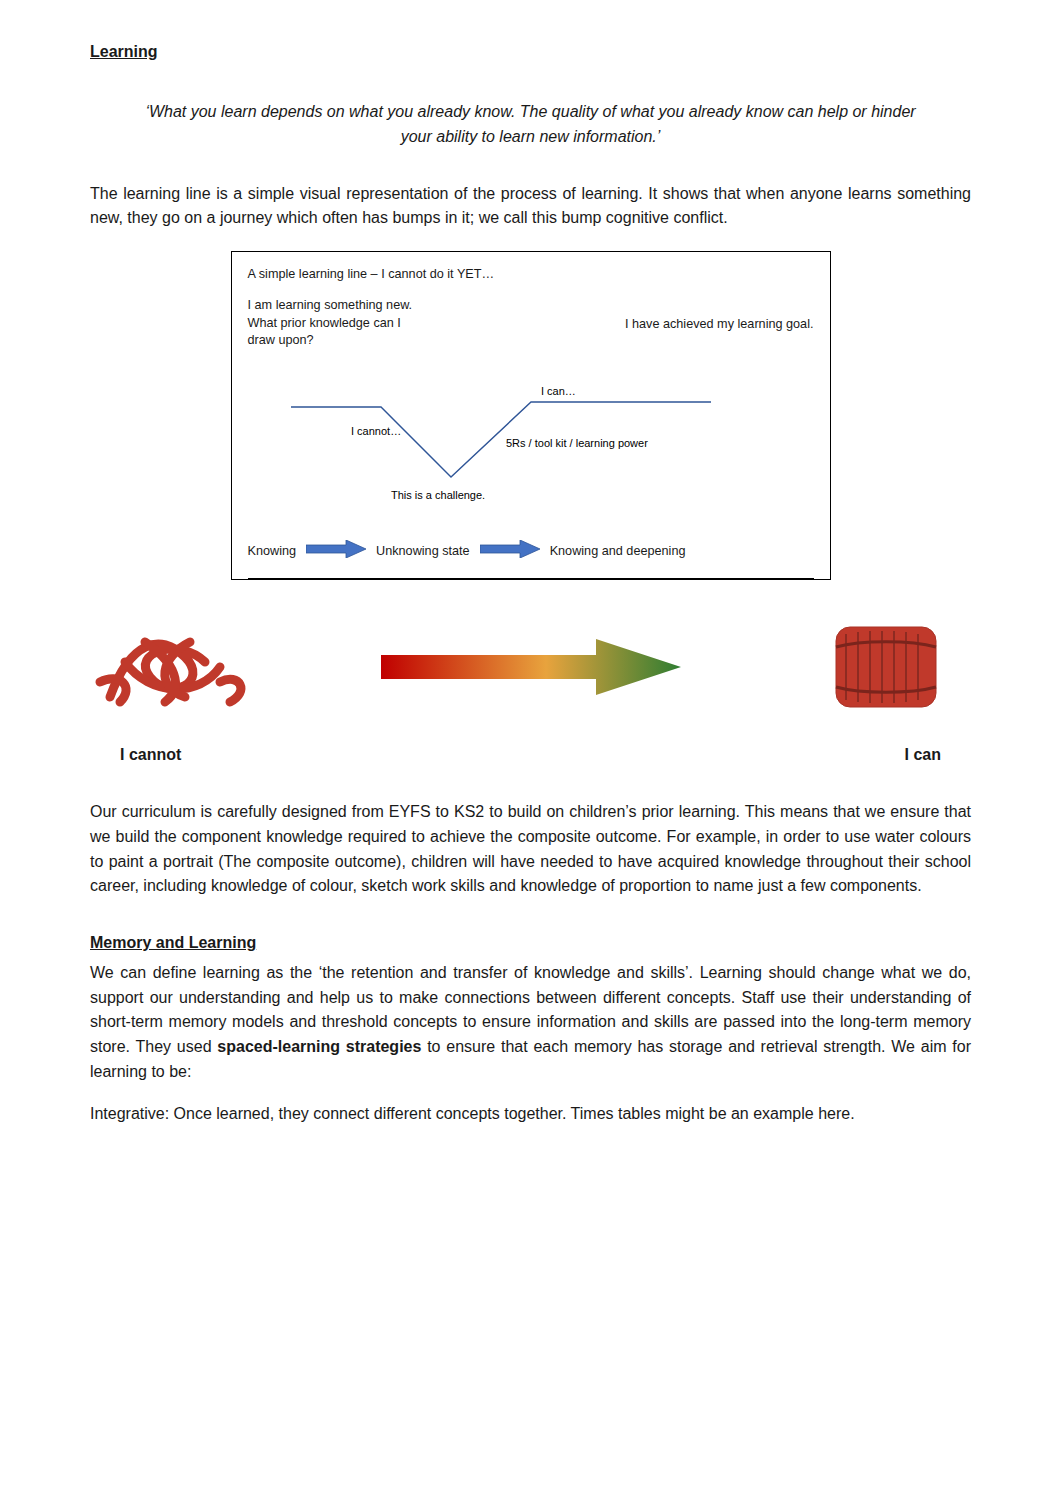Learning
‘What you learn depends on what you already know. The quality of what you already know can help or hinder your ability to learn new information.’
The learning line is a simple visual representation of the process of learning. It shows that when anyone learns something new, they go on a journey which often has bumps in it; we call this bump cognitive conflict.
A simple learning line – I cannot do it YET…
I am learning something new.
What prior knowledge can I
draw upon?
I have achieved my learning goal.
I cannot… I can… 5Rs / tool kit / learning power This is a challenge.
Knowing Unknowing state Knowing and deepening
I cannot I can
Our curriculum is carefully designed from EYFS to KS2 to build on children’s prior learning. This means that we ensure that we build the component knowledge required to achieve the composite outcome. For example, in order to use water colours to paint a portrait (The composite outcome), children will have needed to have acquired knowledge throughout their school career, including knowledge of colour, sketch work skills and knowledge of proportion to name just a few components.
Memory and Learning
We can define learning as the ‘the retention and transfer of knowledge and skills’. Learning should change what we do, support our understanding and help us to make connections between different concepts. Staff use their understanding of short-term memory models and threshold concepts to ensure information and skills are passed into the long-term memory store. They used spaced-learning strategies to ensure that each memory has storage and retrieval strength. We aim for learning to be:
Integrative: Once learned, they connect different concepts together. Times tables might be an example here.